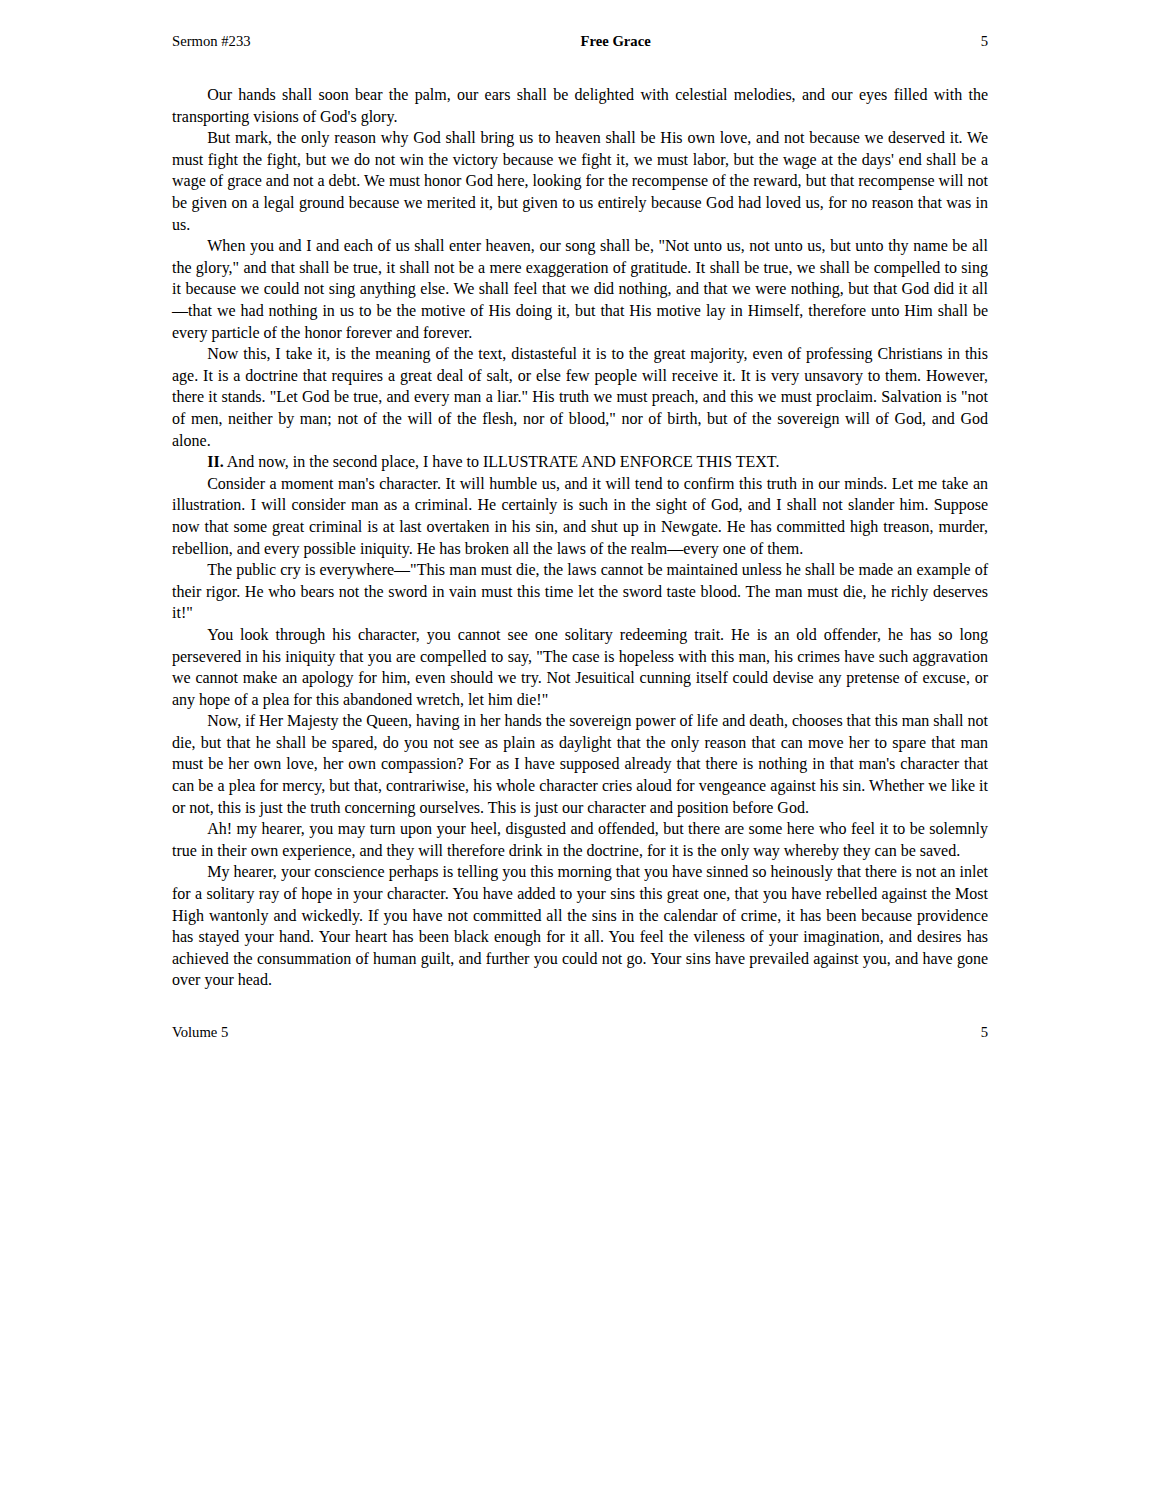Sermon #233 Free Grace 5
Our hands shall soon bear the palm, our ears shall be delighted with celestial melodies, and our eyes filled with the transporting visions of God's glory.
But mark, the only reason why God shall bring us to heaven shall be His own love, and not because we deserved it. We must fight the fight, but we do not win the victory because we fight it, we must labor, but the wage at the days' end shall be a wage of grace and not a debt. We must honor God here, looking for the recompense of the reward, but that recompense will not be given on a legal ground because we merited it, but given to us entirely because God had loved us, for no reason that was in us.
When you and I and each of us shall enter heaven, our song shall be, "Not unto us, not unto us, but unto thy name be all the glory," and that shall be true, it shall not be a mere exaggeration of gratitude. It shall be true, we shall be compelled to sing it because we could not sing anything else. We shall feel that we did nothing, and that we were nothing, but that God did it all—that we had nothing in us to be the motive of His doing it, but that His motive lay in Himself, therefore unto Him shall be every particle of the honor forever and forever.
Now this, I take it, is the meaning of the text, distasteful it is to the great majority, even of professing Christians in this age. It is a doctrine that requires a great deal of salt, or else few people will receive it. It is very unsavory to them. However, there it stands. "Let God be true, and every man a liar." His truth we must preach, and this we must proclaim. Salvation is "not of men, neither by man; not of the will of the flesh, nor of blood," nor of birth, but of the sovereign will of God, and God alone.
II. And now, in the second place, I have to ILLUSTRATE AND ENFORCE THIS TEXT.
Consider a moment man's character. It will humble us, and it will tend to confirm this truth in our minds. Let me take an illustration. I will consider man as a criminal. He certainly is such in the sight of God, and I shall not slander him. Suppose now that some great criminal is at last overtaken in his sin, and shut up in Newgate. He has committed high treason, murder, rebellion, and every possible iniquity. He has broken all the laws of the realm—every one of them.
The public cry is everywhere—"This man must die, the laws cannot be maintained unless he shall be made an example of their rigor. He who bears not the sword in vain must this time let the sword taste blood. The man must die, he richly deserves it!"
You look through his character, you cannot see one solitary redeeming trait. He is an old offender, he has so long persevered in his iniquity that you are compelled to say, "The case is hopeless with this man, his crimes have such aggravation we cannot make an apology for him, even should we try. Not Jesuitical cunning itself could devise any pretense of excuse, or any hope of a plea for this abandoned wretch, let him die!"
Now, if Her Majesty the Queen, having in her hands the sovereign power of life and death, chooses that this man shall not die, but that he shall be spared, do you not see as plain as daylight that the only reason that can move her to spare that man must be her own love, her own compassion? For as I have supposed already that there is nothing in that man's character that can be a plea for mercy, but that, contrariwise, his whole character cries aloud for vengeance against his sin. Whether we like it or not, this is just the truth concerning ourselves. This is just our character and position before God.
Ah! my hearer, you may turn upon your heel, disgusted and offended, but there are some here who feel it to be solemnly true in their own experience, and they will therefore drink in the doctrine, for it is the only way whereby they can be saved.
My hearer, your conscience perhaps is telling you this morning that you have sinned so heinously that there is not an inlet for a solitary ray of hope in your character. You have added to your sins this great one, that you have rebelled against the Most High wantonly and wickedly. If you have not committed all the sins in the calendar of crime, it has been because providence has stayed your hand. Your heart has been black enough for it all. You feel the vileness of your imagination, and desires has achieved the consummation of human guilt, and further you could not go. Your sins have prevailed against you, and have gone over your head.
Volume 5 5